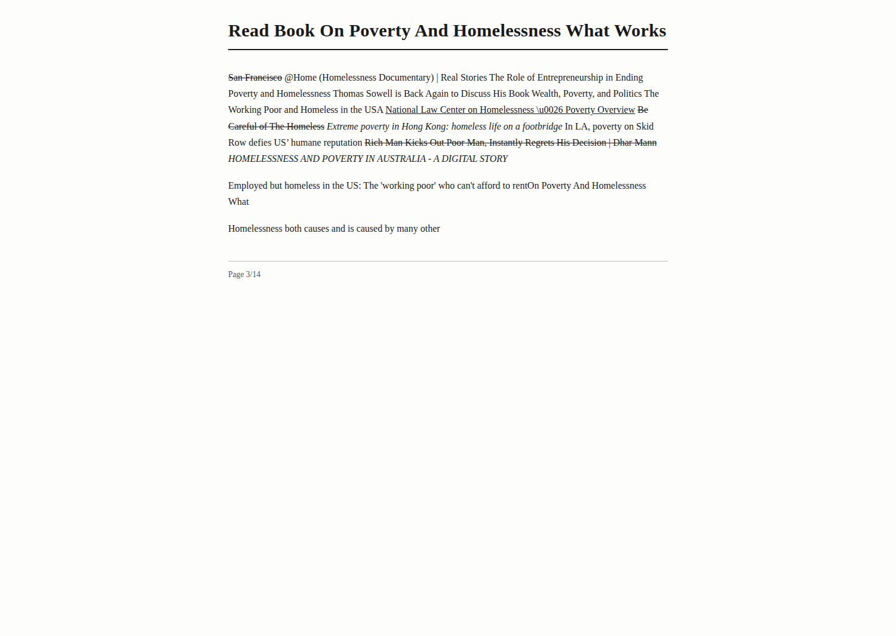Read Book On Poverty And Homelessness What Works
San Francisco @Home (Homelessness Documentary) | Real Stories The Role of Entrepreneurship in Ending Poverty and Homelessness Thomas Sowell is Back Again to Discuss His Book Wealth, Poverty, and Politics The Working Poor and Homeless in the USA National Law Center on Homelessness \u0026 Poverty Overview Be Careful of The Homeless Extreme poverty in Hong Kong: homeless life on a footbridge In LA, poverty on Skid Row defies US’ humane reputation Rich Man Kicks Out Poor Man, Instantly Regrets His Decision | Dhar Mann HOMELESSNESS AND POVERTY IN AUSTRALIA - A DIGITAL STORY
Employed but homeless in the US: The 'working poor' who can't afford to rentOn Poverty And Homelessness What
Homelessness both causes and is caused by many other
Page 3/14